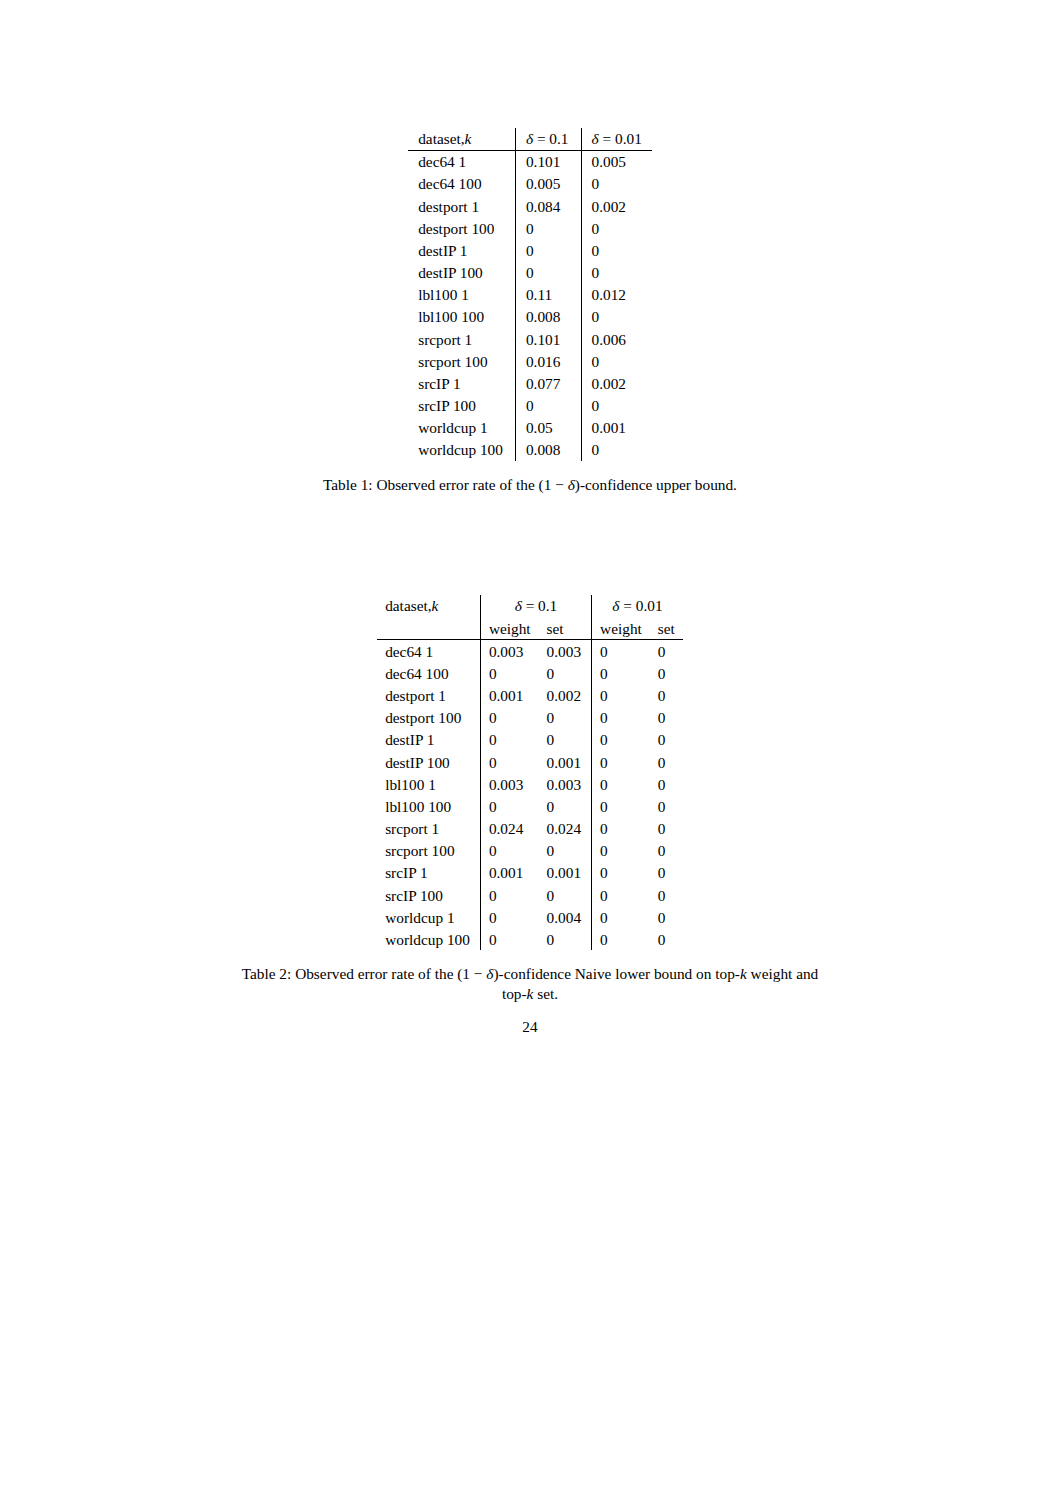| dataset, k | δ = 0.1 | δ = 0.01 |
| --- | --- | --- |
| dec64 1 | 0.101 | 0.005 |
| dec64 100 | 0.005 | 0 |
| destport 1 | 0.084 | 0.002 |
| destport 100 | 0 | 0 |
| destIP 1 | 0 | 0 |
| destIP 100 | 0 | 0 |
| lbl100 1 | 0.11 | 0.012 |
| lbl100 100 | 0.008 | 0 |
| srcport 1 | 0.101 | 0.006 |
| srcport 100 | 0.016 | 0 |
| srcIP 1 | 0.077 | 0.002 |
| srcIP 100 | 0 | 0 |
| worldcup 1 | 0.05 | 0.001 |
| worldcup 100 | 0.008 | 0 |
Table 1: Observed error rate of the (1 − δ)-confidence upper bound.
| dataset, k | δ = 0.1 | δ = 0.01 |
| | weight | set | weight | set |
| dec64 1 | 0.003 | 0.003 | 0 | 0 |
| dec64 100 | 0 | 0 | 0 | 0 |
| destport 1 | 0.001 | 0.002 | 0 | 0 |
| destport 100 | 0 | 0 | 0 | 0 |
| destIP 1 | 0 | 0 | 0 | 0 |
| destIP 100 | 0 | 0.001 | 0 | 0 |
| lbl100 1 | 0.003 | 0.003 | 0 | 0 |
| lbl100 100 | 0 | 0 | 0 | 0 |
| srcport 1 | 0.024 | 0.024 | 0 | 0 |
| srcport 100 | 0 | 0 | 0 | 0 |
| srcIP 1 | 0.001 | 0.001 | 0 | 0 |
| srcIP 100 | 0 | 0 | 0 | 0 |
| worldcup 1 | 0 | 0.004 | 0 | 0 |
| worldcup 100 | 0 | 0 | 0 | 0 |
Table 2: Observed error rate of the (1 − δ)-confidence Naive lower bound on top-k weight and top-k set.
24